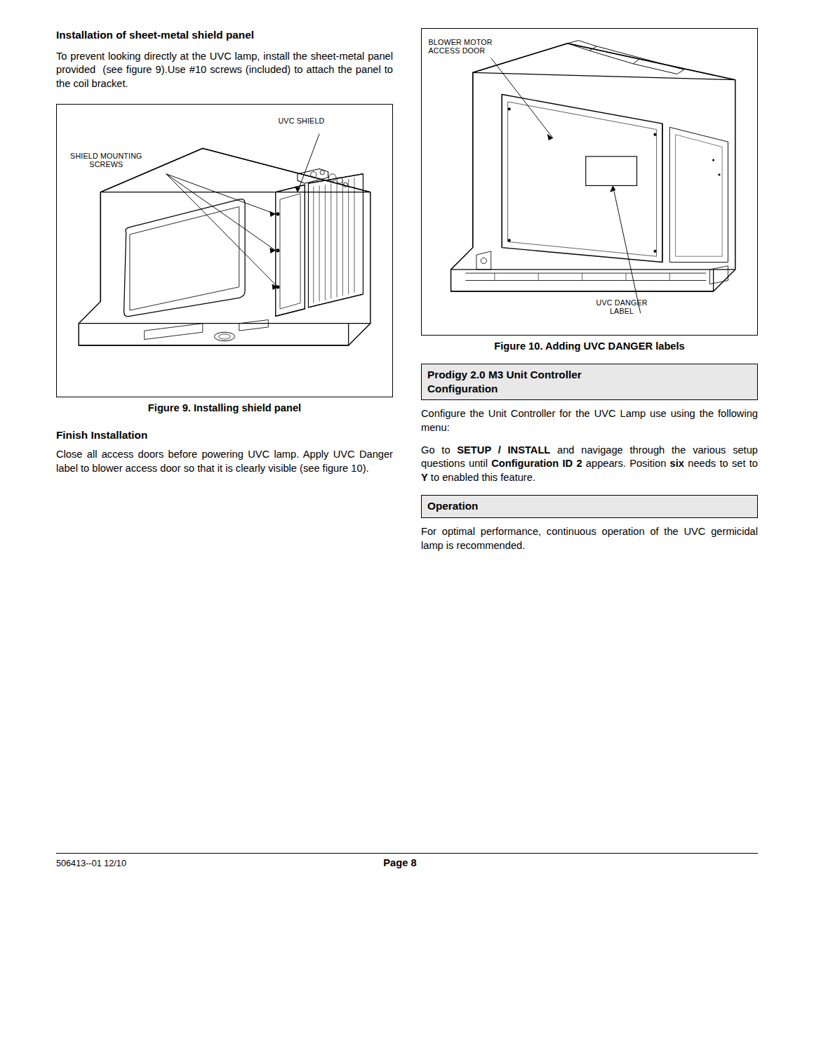Installation of sheet‑metal shield panel
To prevent looking directly at the UVC lamp, install the sheet‑metal panel provided (see figure 9).Use #10 screws (included) to attach the panel to the coil bracket.
UVC SHIELD SHIELD MOUNTING
SCREWS
Figure 9. Installing shield panel
Finish Installation
Close all access doors before powering UVC lamp. Apply UVC Danger label to blower access door so that it is clearly visible (see figure 10).
BLOWER MOTOR
ACCESS DOOR UVC DANGER
LABEL
Figure 10. Adding UVC DANGER labels
Prodigy 2.0 M3 Unit Controller
Configuration
Configure the Unit Controller for the UVC Lamp use using the following menu:
Go to SETUP / INSTALL and navigage through the various setup questions until Configuration ID 2 appears. Position six needs to set to Y to enabled this feature.
Operation
For optimal performance, continuous operation of the UVC germicidal lamp is recommended.
506413‑‑01 12/10 Page 8